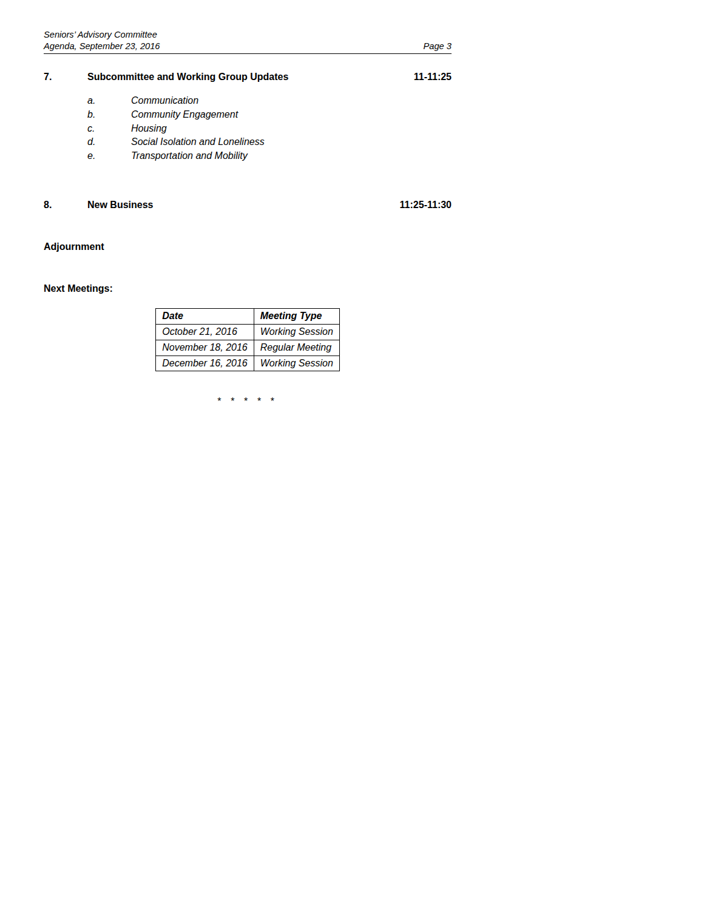Seniors’ Advisory Committee
Agenda, September 23, 2016
Page 3
7. Subcommittee and Working Group Updates 11-11:25
a. Communication
b. Community Engagement
c. Housing
d. Social Isolation and Loneliness
e. Transportation and Mobility
8. New Business 11:25-11:30
Adjournment
Next Meetings:
| Date | Meeting Type |
| --- | --- |
| October 21, 2016 | Working Session |
| November 18, 2016 | Regular Meeting |
| December 16, 2016 | Working Session |
* * * * *